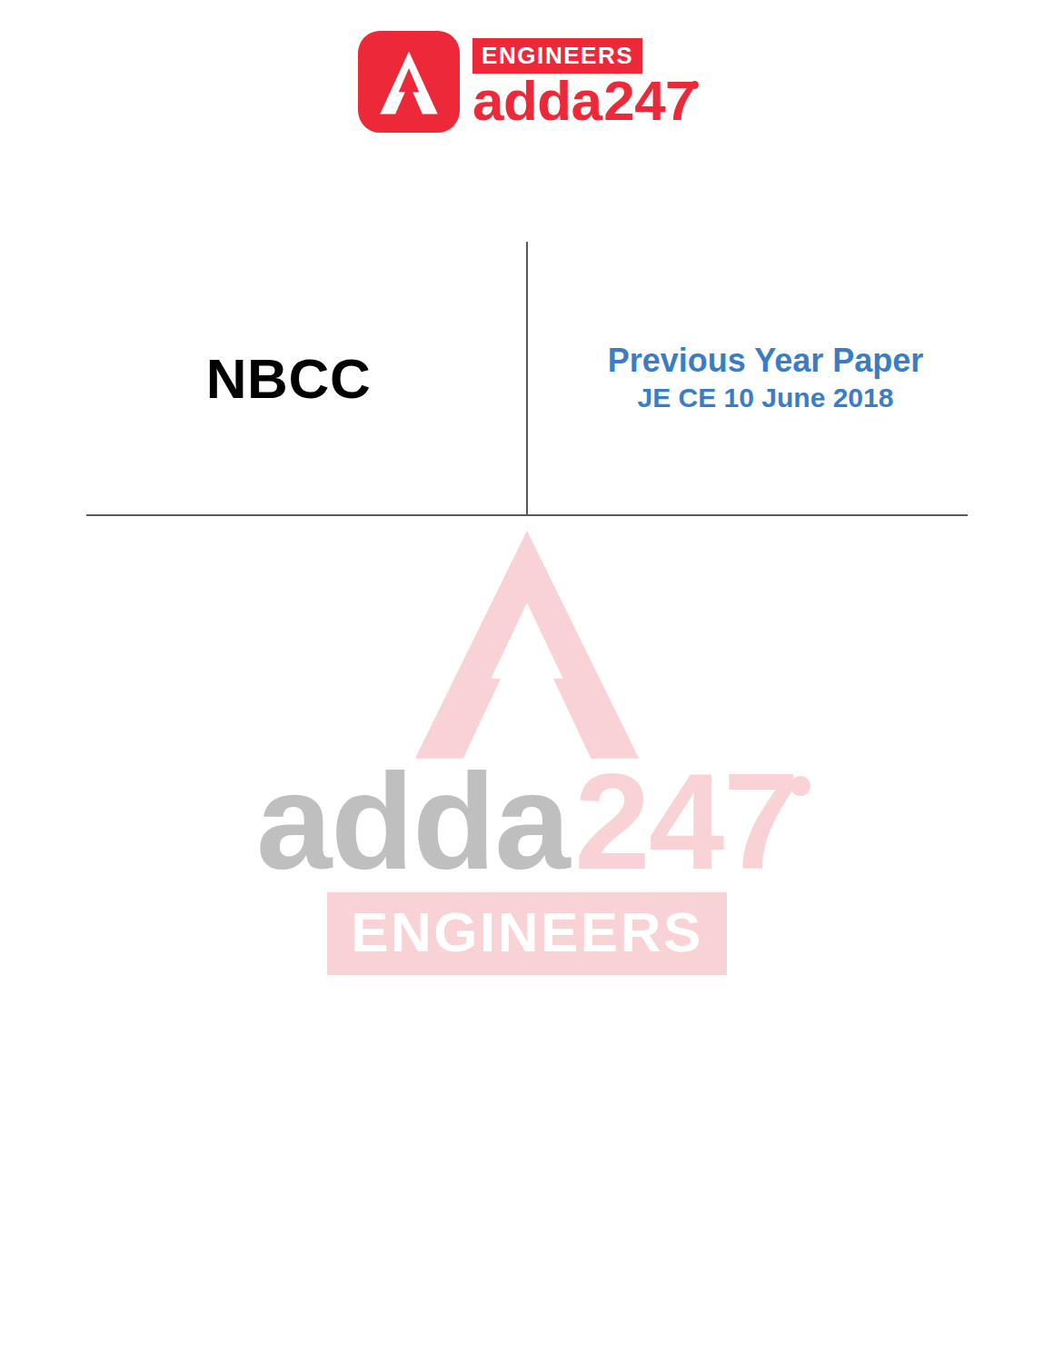Engineers adda 247
NBCC
Previous Year Paper
JE CE 10 June 2018
adda 247
Engineers